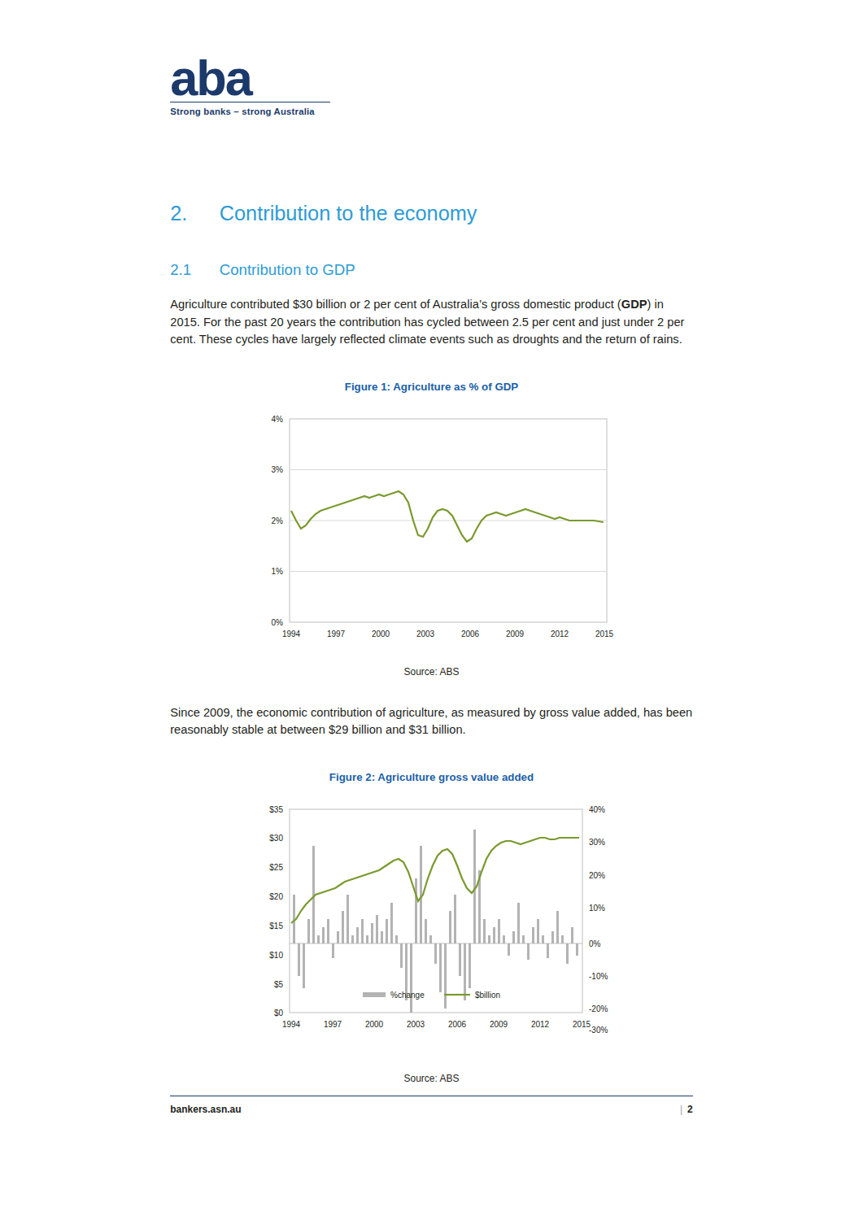aba
Strong banks – strong Australia
2. Contribution to the economy
2.1 Contribution to GDP
Agriculture contributed $30 billion or 2 per cent of Australia’s gross domestic product (GDP) in 2015. For the past 20 years the contribution has cycled between 2.5 per cent and just under 2 per cent. These cycles have largely reflected climate events such as droughts and the return of rains.
Figure 1: Agriculture as % of GDP
4% 3% 2% 1% 0% 1994 1997 2000 2003 2006 2009 2012 2015
Source: ABS
Since 2009, the economic contribution of agriculture, as measured by gross value added, has been reasonably stable at between $29 billion and $31 billion.
Figure 2: Agriculture gross value added
$35 $30 $25 $20 $15 $10 $5 $0 40% 30% 20% 10% 0% -10% -20% -30% 1994 1997 2000 2003 2006 2009 2012 2015 %change $billion
Source: ABS
bankers.asn.au |2